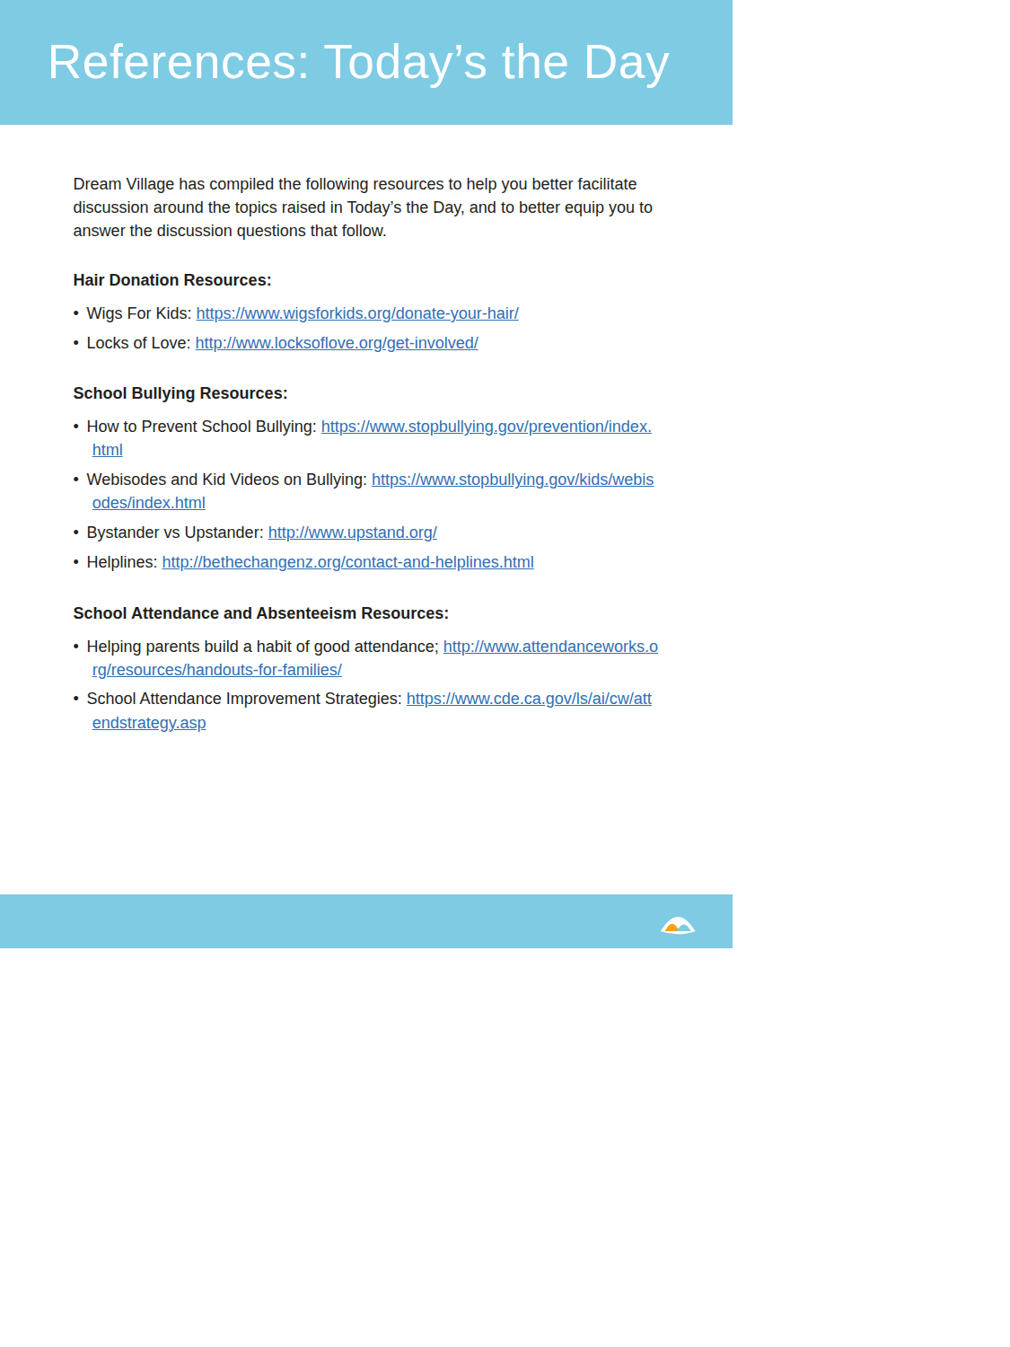References: Today’s the Day
Dream Village has compiled the following resources to help you better facilitate discussion around the topics raised in Today’s the Day, and to better equip you to answer the discussion questions that follow.
Hair Donation Resources:
Wigs For Kids: https://www.wigsforkids.org/donate-your-hair/
Locks of Love: http://www.locksoflove.org/get-involved/
School Bullying Resources:
How to Prevent School Bullying: https://www.stopbullying.gov/prevention/index.html
Webisodes and Kid Videos on Bullying: https://www.stopbullying.gov/kids/webisodes/index.html
Bystander vs Upstander: http://www.upstand.org/
Helplines: http://bethechangenz.org/contact-and-helplines.html
School Attendance and Absenteeism Resources:
Helping parents build a habit of good attendance; http://www.attendanceworks.org/resources/handouts-for-families/
School Attendance Improvement Strategies: https://www.cde.ca.gov/ls/ai/cw/attendstrategy.asp